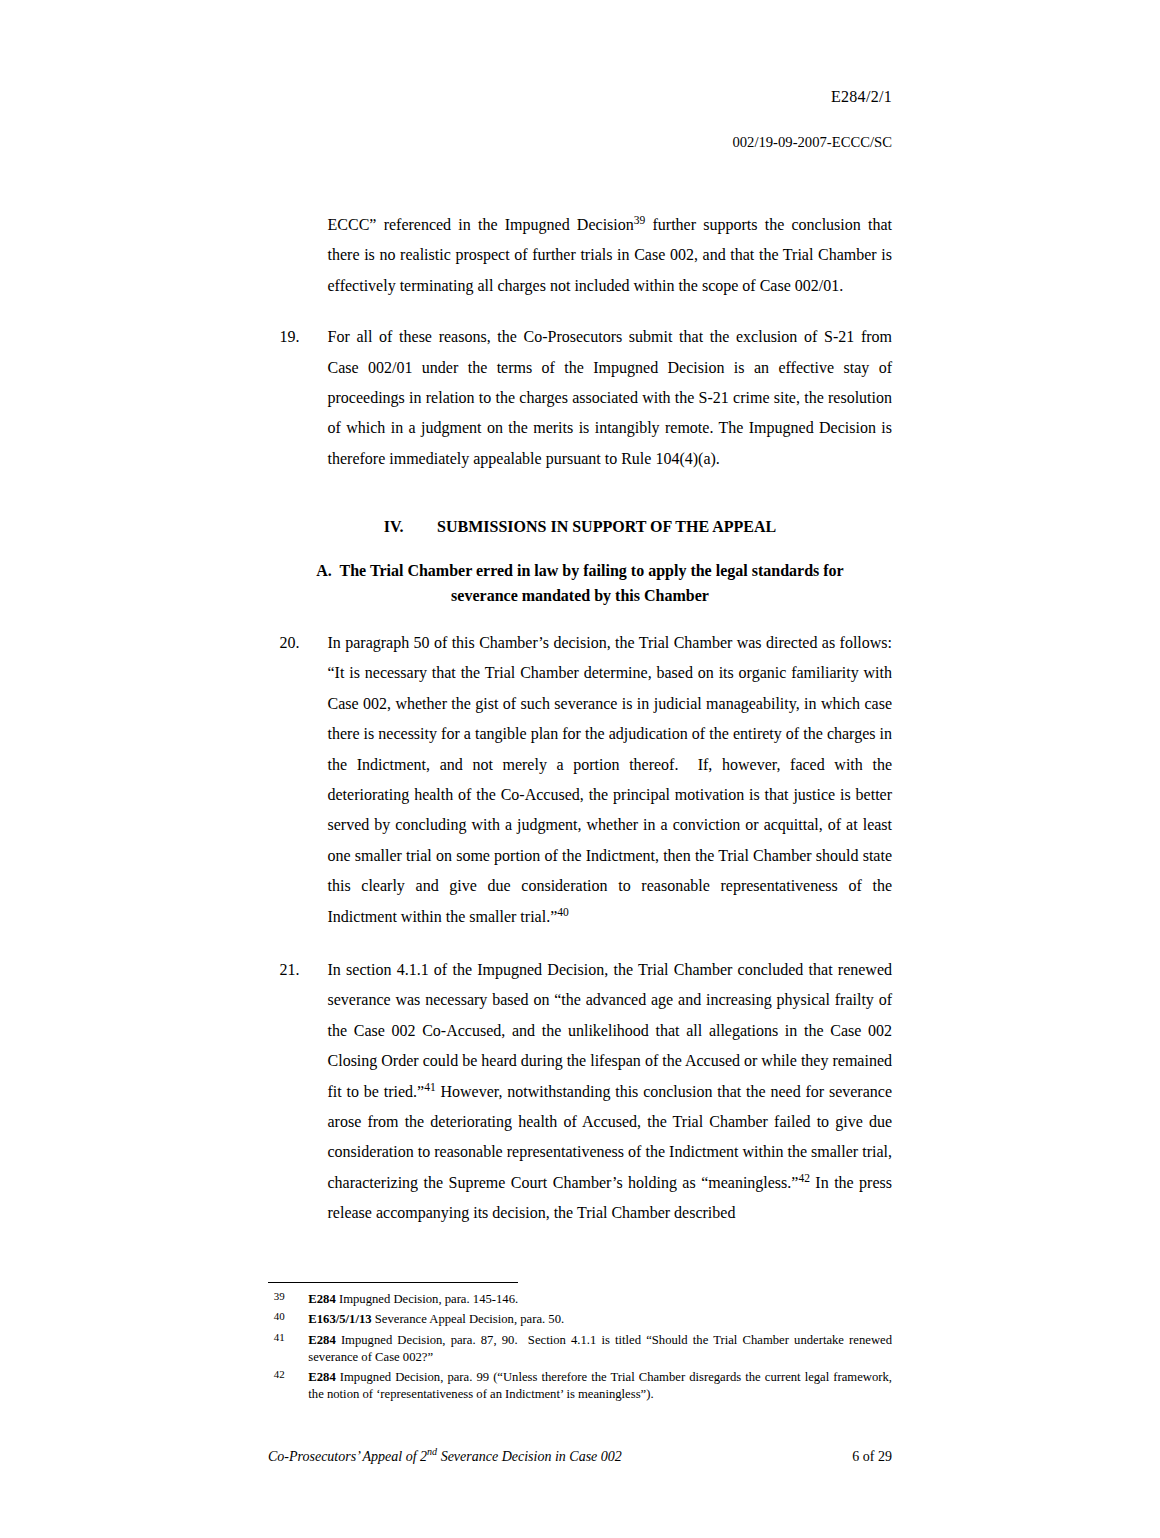E284/2/1
002/19-09-2007-ECCC/SC
ECCC” referenced in the Impugned Decision39 further supports the conclusion that there is no realistic prospect of further trials in Case 002, and that the Trial Chamber is effectively terminating all charges not included within the scope of Case 002/01.
19. For all of these reasons, the Co-Prosecutors submit that the exclusion of S-21 from Case 002/01 under the terms of the Impugned Decision is an effective stay of proceedings in relation to the charges associated with the S-21 crime site, the resolution of which in a judgment on the merits is intangibly remote. The Impugned Decision is therefore immediately appealable pursuant to Rule 104(4)(a).
IV. SUBMISSIONS IN SUPPORT OF THE APPEAL
A. The Trial Chamber erred in law by failing to apply the legal standards for
severance mandated by this Chamber
20. In paragraph 50 of this Chamber’s decision, the Trial Chamber was directed as follows: “It is necessary that the Trial Chamber determine, based on its organic familiarity with Case 002, whether the gist of such severance is in judicial manageability, in which case there is necessity for a tangible plan for the adjudication of the entirety of the charges in the Indictment, and not merely a portion thereof. If, however, faced with the deteriorating health of the Co-Accused, the principal motivation is that justice is better served by concluding with a judgment, whether in a conviction or acquittal, of at least one smaller trial on some portion of the Indictment, then the Trial Chamber should state this clearly and give due consideration to reasonable representativeness of the Indictment within the smaller trial.”40
21. In section 4.1.1 of the Impugned Decision, the Trial Chamber concluded that renewed severance was necessary based on “the advanced age and increasing physical frailty of the Case 002 Co-Accused, and the unlikelihood that all allegations in the Case 002 Closing Order could be heard during the lifespan of the Accused or while they remained fit to be tried.”41 However, notwithstanding this conclusion that the need for severance arose from the deteriorating health of Accused, the Trial Chamber failed to give due consideration to reasonable representativeness of the Indictment within the smaller trial, characterizing the Supreme Court Chamber’s holding as “meaningless.”42 In the press release accompanying its decision, the Trial Chamber described
39 E284 Impugned Decision, para. 145-146.
40 E163/5/1/13 Severance Appeal Decision, para. 50.
41 E284 Impugned Decision, para. 87, 90. Section 4.1.1 is titled “Should the Trial Chamber undertake renewed severance of Case 002?”
42 E284 Impugned Decision, para. 99 (“Unless therefore the Trial Chamber disregards the current legal framework, the notion of ‘representativeness of an Indictment’ is meaningless”).
Co-Prosecutors’ Appeal of 2nd Severance Decision in Case 002 6 of 29